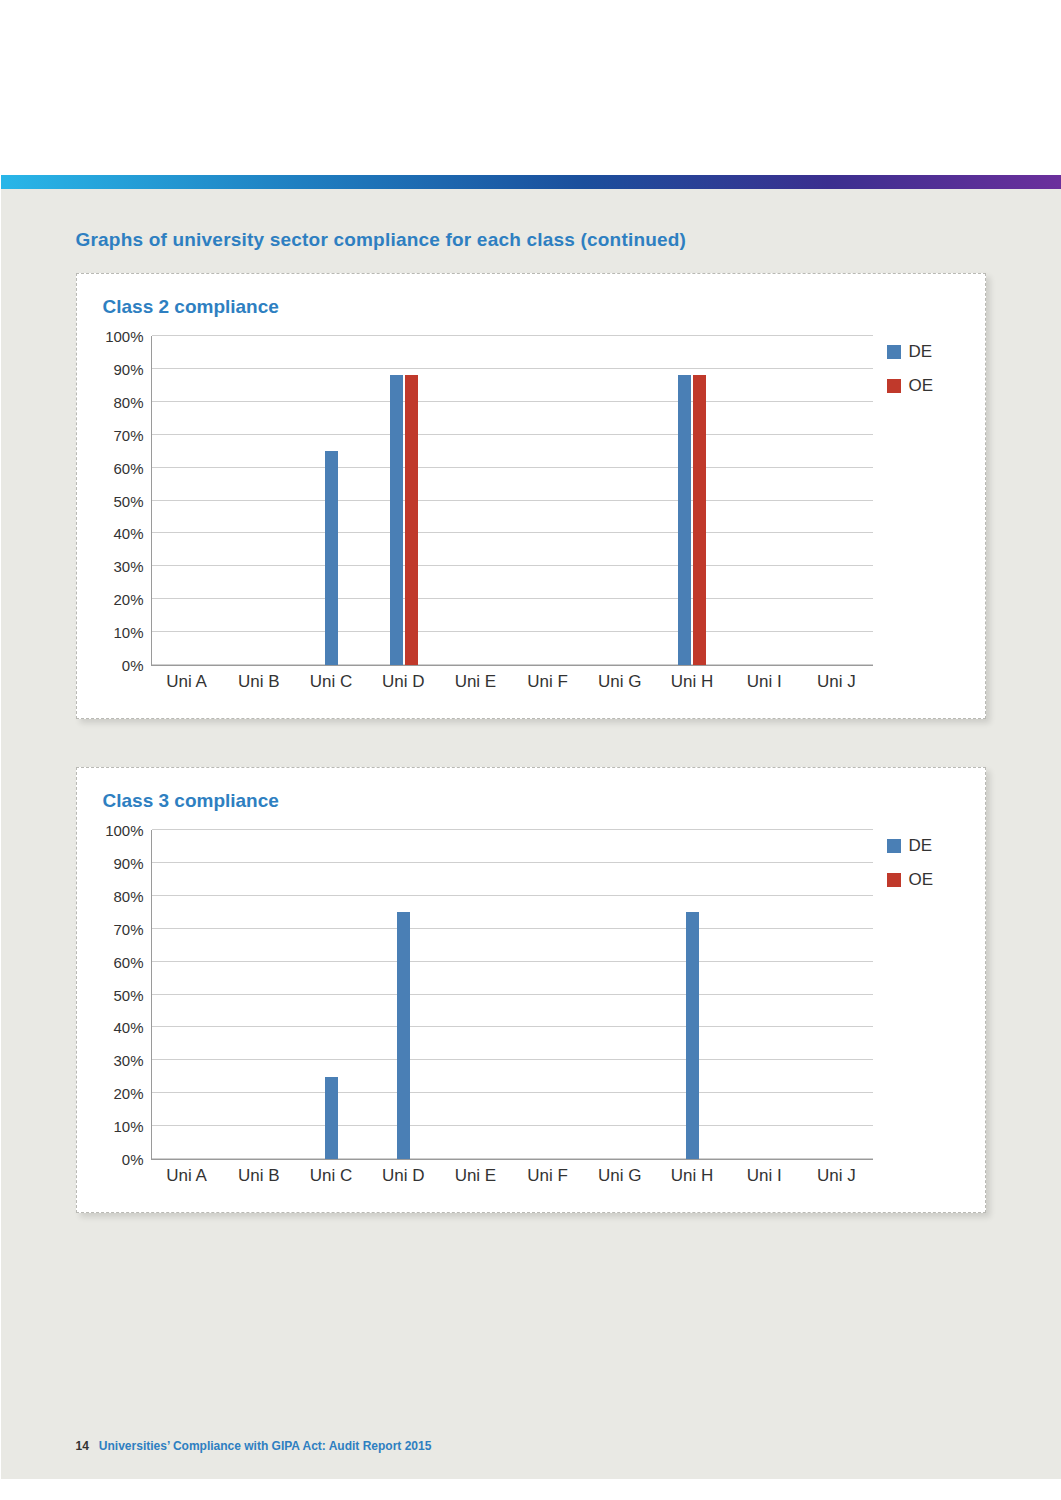Graphs of university sector compliance for each class (continued)
Class 2 compliance
100%
90%
80%
70%
60%
50%
40%
30%
20%
10%
0%
Uni A Uni B Uni C Uni D Uni E Uni F Uni G Uni H Uni I Uni J
DE
OE
Class 3 compliance
100%
90%
80%
70%
60%
50%
40%
30%
20%
10%
0%
Uni A Uni B Uni C Uni D Uni E Uni F Uni G Uni H Uni I Uni J
DE
OE
14 Universities’ Compliance with GIPA Act: Audit Report 2015